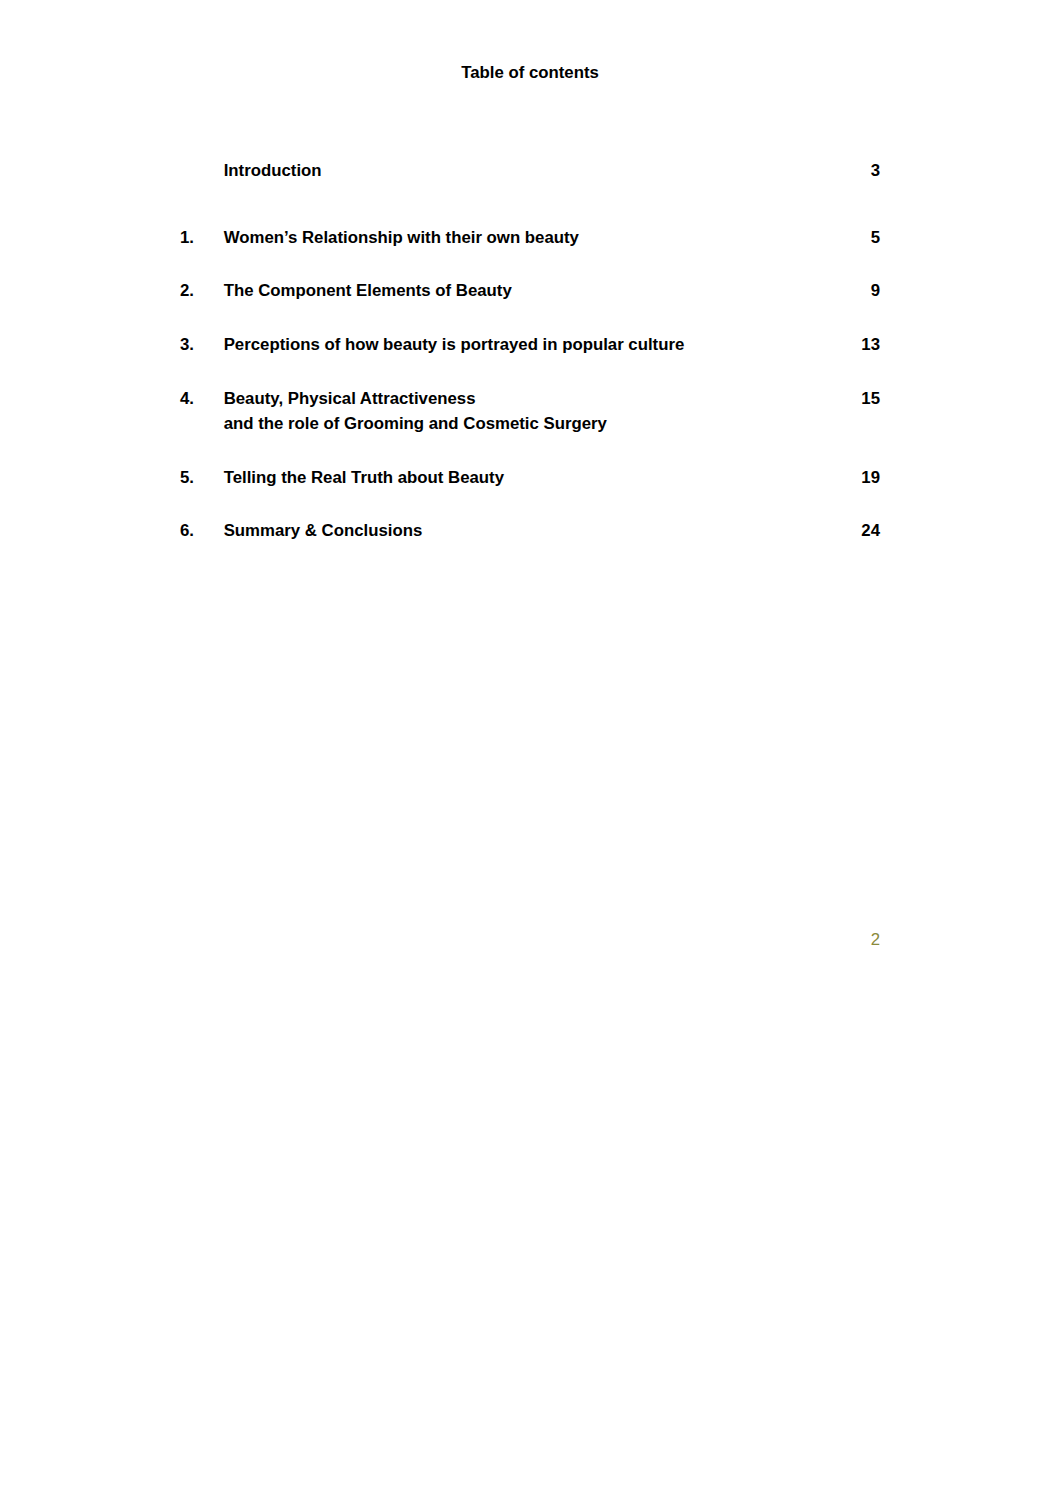Table of contents
| | Introduction | 3 |
| 1. | Women’s Relationship with their own beauty | 5 |
| 2. | The Component Elements of Beauty | 9 |
| 3. | Perceptions of how beauty is portrayed in popular culture | 13 |
| 4. | Beauty, Physical Attractiveness and the role of Grooming and Cosmetic Surgery | 15 |
| 5. | Telling the Real Truth about Beauty | 19 |
| 6. | Summary & Conclusions | 24 |
2